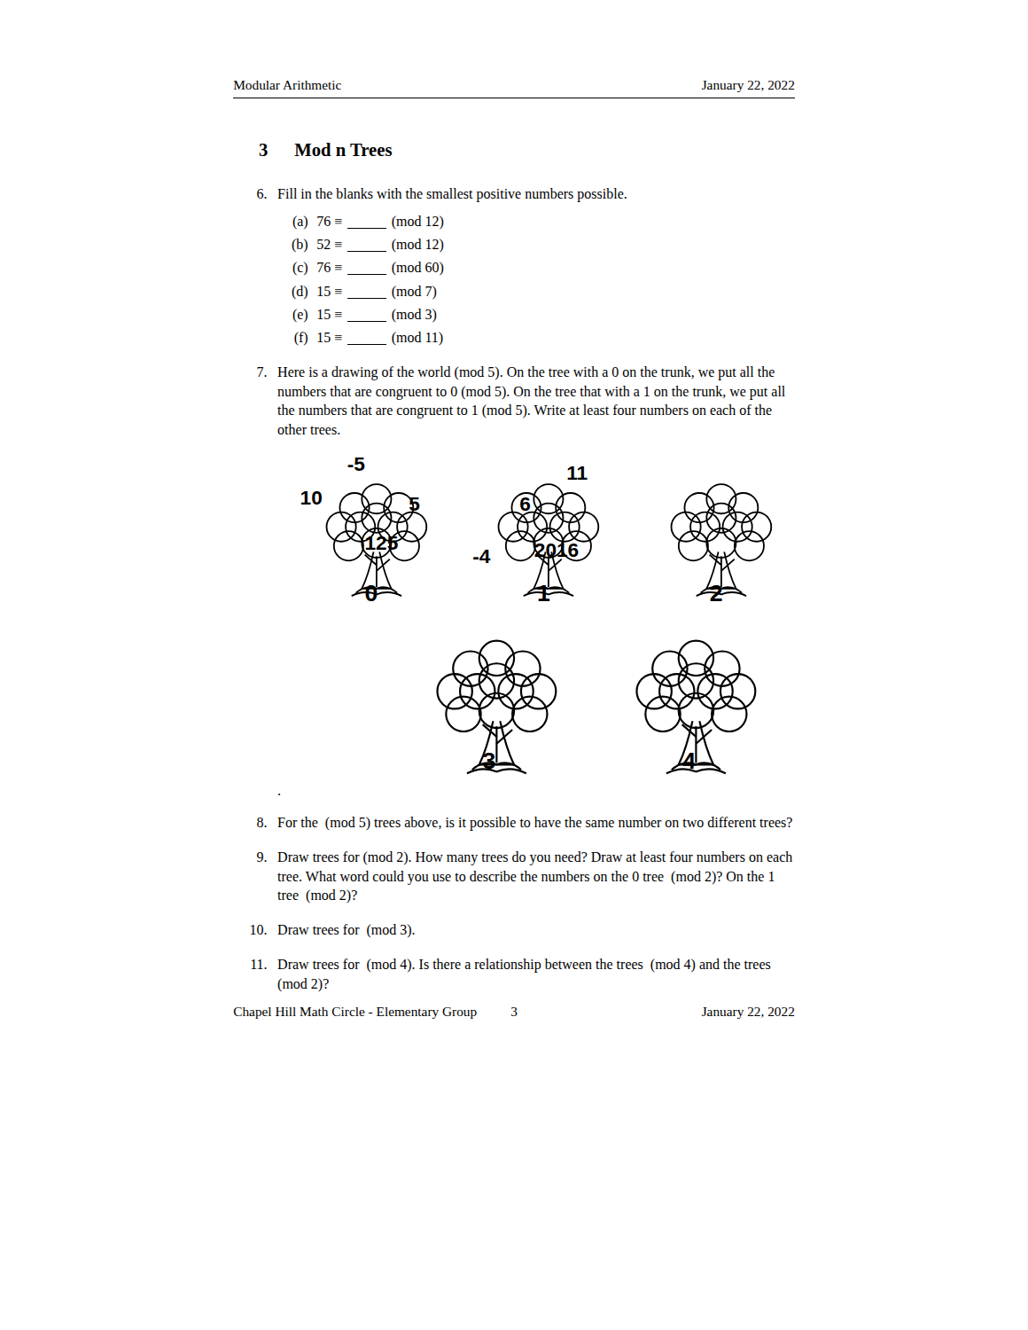Modular Arithmetic January 22, 2022
3 Mod n Trees
6. Fill in the blanks with the smallest positive numbers possible.
(a) 76 ≡ (mod 12)
(b) 52 ≡ (mod 12)
(c) 76 ≡ (mod 60)
(d) 15 ≡ (mod 7)
(e) 15 ≡ (mod 3)
(f) 15 ≡ (mod 11)
7. Here is a drawing of the world (mod 5). On the tree with a 0 on the trunk, we put all the numbers that are congruent to 0 (mod 5). On the tree that with a 1 on the trunk, we put all the numbers that are congruent to 1 (mod 5). Write at least four numbers on each of the other trees.
-5 10 5 125 0
11 6 -4 2016 1
2
3
4
.
8. For the (mod 5) trees above, is it possible to have the same number on two different trees?
9. Draw trees for (mod 2). How many trees do you need? Draw at least four numbers on each tree. What word could you use to describe the numbers on the 0 tree (mod 2)? On the 1 tree (mod 2)?
10. Draw trees for (mod 3).
11. Draw trees for (mod 4). Is there a relationship between the trees (mod 4) and the trees (mod 2)?
Chapel Hill Math Circle - Elementary Group 3 January 22, 2022